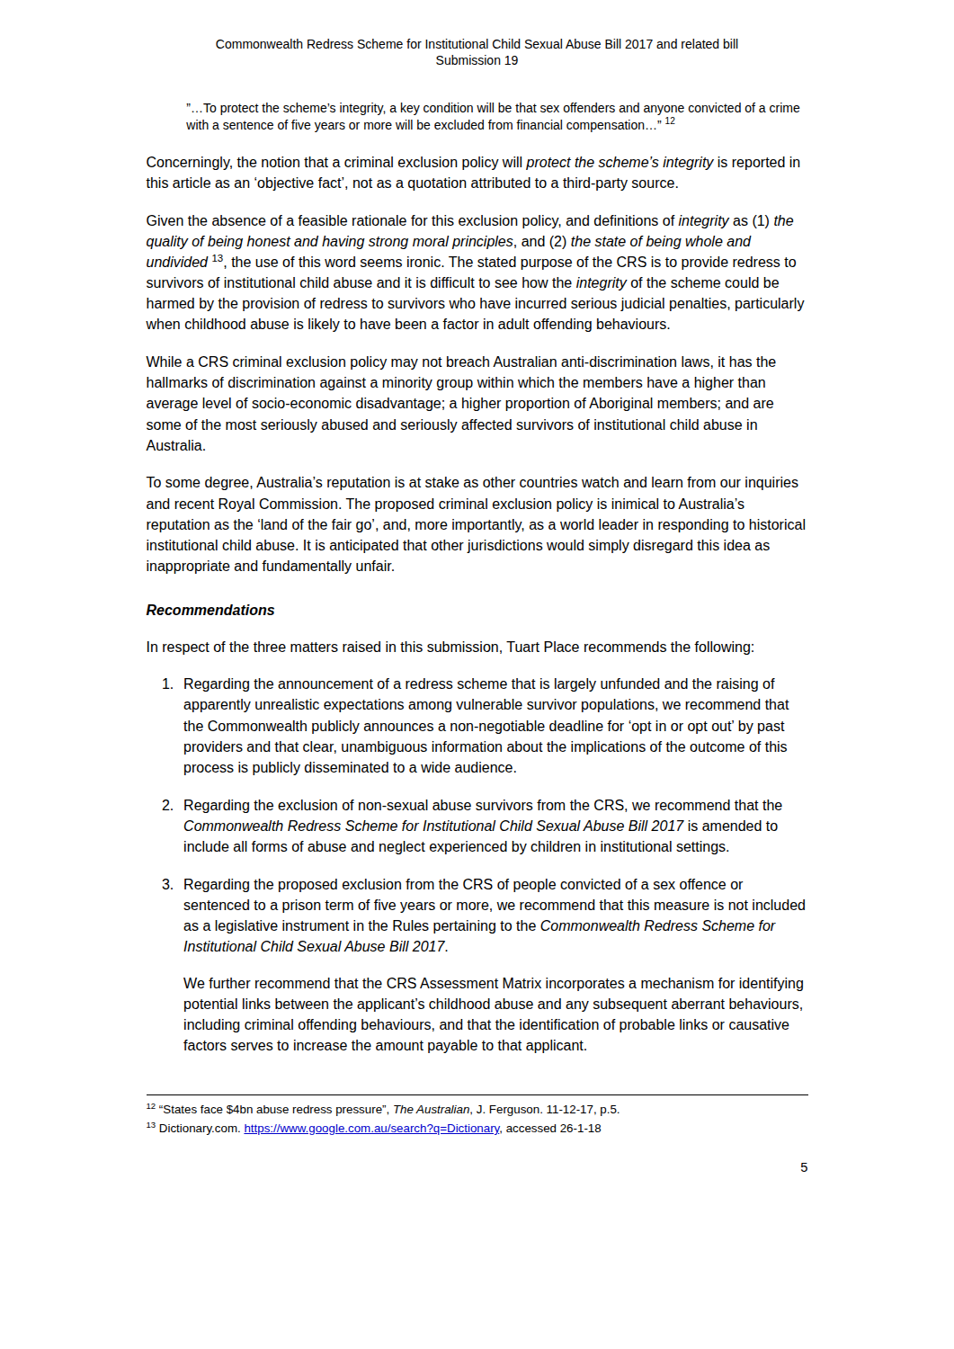Commonwealth Redress Scheme for Institutional Child Sexual Abuse Bill 2017 and related bill
Submission 19
”…To protect the scheme’s integrity, a key condition will be that sex offenders and anyone convicted of a crime with a sentence of five years or more will be excluded from financial compensation…” 12
Concerningly, the notion that a criminal exclusion policy will protect the scheme’s integrity is reported in this article as an ‘objective fact’, not as a quotation attributed to a third-party source.
Given the absence of a feasible rationale for this exclusion policy, and definitions of integrity as (1) the quality of being honest and having strong moral principles, and (2) the state of being whole and undivided 13, the use of this word seems ironic. The stated purpose of the CRS is to provide redress to survivors of institutional child abuse and it is difficult to see how the integrity of the scheme could be harmed by the provision of redress to survivors who have incurred serious judicial penalties, particularly when childhood abuse is likely to have been a factor in adult offending behaviours.
While a CRS criminal exclusion policy may not breach Australian anti-discrimination laws, it has the hallmarks of discrimination against a minority group within which the members have a higher than average level of socio-economic disadvantage; a higher proportion of Aboriginal members; and are some of the most seriously abused and seriously affected survivors of institutional child abuse in Australia.
To some degree, Australia’s reputation is at stake as other countries watch and learn from our inquiries and recent Royal Commission. The proposed criminal exclusion policy is inimical to Australia’s reputation as the ‘land of the fair go’, and, more importantly, as a world leader in responding to historical institutional child abuse. It is anticipated that other jurisdictions would simply disregard this idea as inappropriate and fundamentally unfair.
Recommendations
In respect of the three matters raised in this submission, Tuart Place recommends the following:
Regarding the announcement of a redress scheme that is largely unfunded and the raising of apparently unrealistic expectations among vulnerable survivor populations, we recommend that the Commonwealth publicly announces a non-negotiable deadline for ‘opt in or opt out’ by past providers and that clear, unambiguous information about the implications of the outcome of this process is publicly disseminated to a wide audience.
Regarding the exclusion of non-sexual abuse survivors from the CRS, we recommend that the Commonwealth Redress Scheme for Institutional Child Sexual Abuse Bill 2017 is amended to include all forms of abuse and neglect experienced by children in institutional settings.
Regarding the proposed exclusion from the CRS of people convicted of a sex offence or sentenced to a prison term of five years or more, we recommend that this measure is not included as a legislative instrument in the Rules pertaining to the Commonwealth Redress Scheme for Institutional Child Sexual Abuse Bill 2017.
We further recommend that the CRS Assessment Matrix incorporates a mechanism for identifying potential links between the applicant’s childhood abuse and any subsequent aberrant behaviours, including criminal offending behaviours, and that the identification of probable links or causative factors serves to increase the amount payable to that applicant.
12 “States face $4bn abuse redress pressure”, The Australian, J. Ferguson. 11-12-17, p.5.
13 Dictionary.com. https://www.google.com.au/search?q=Dictionary, accessed 26-1-18
5